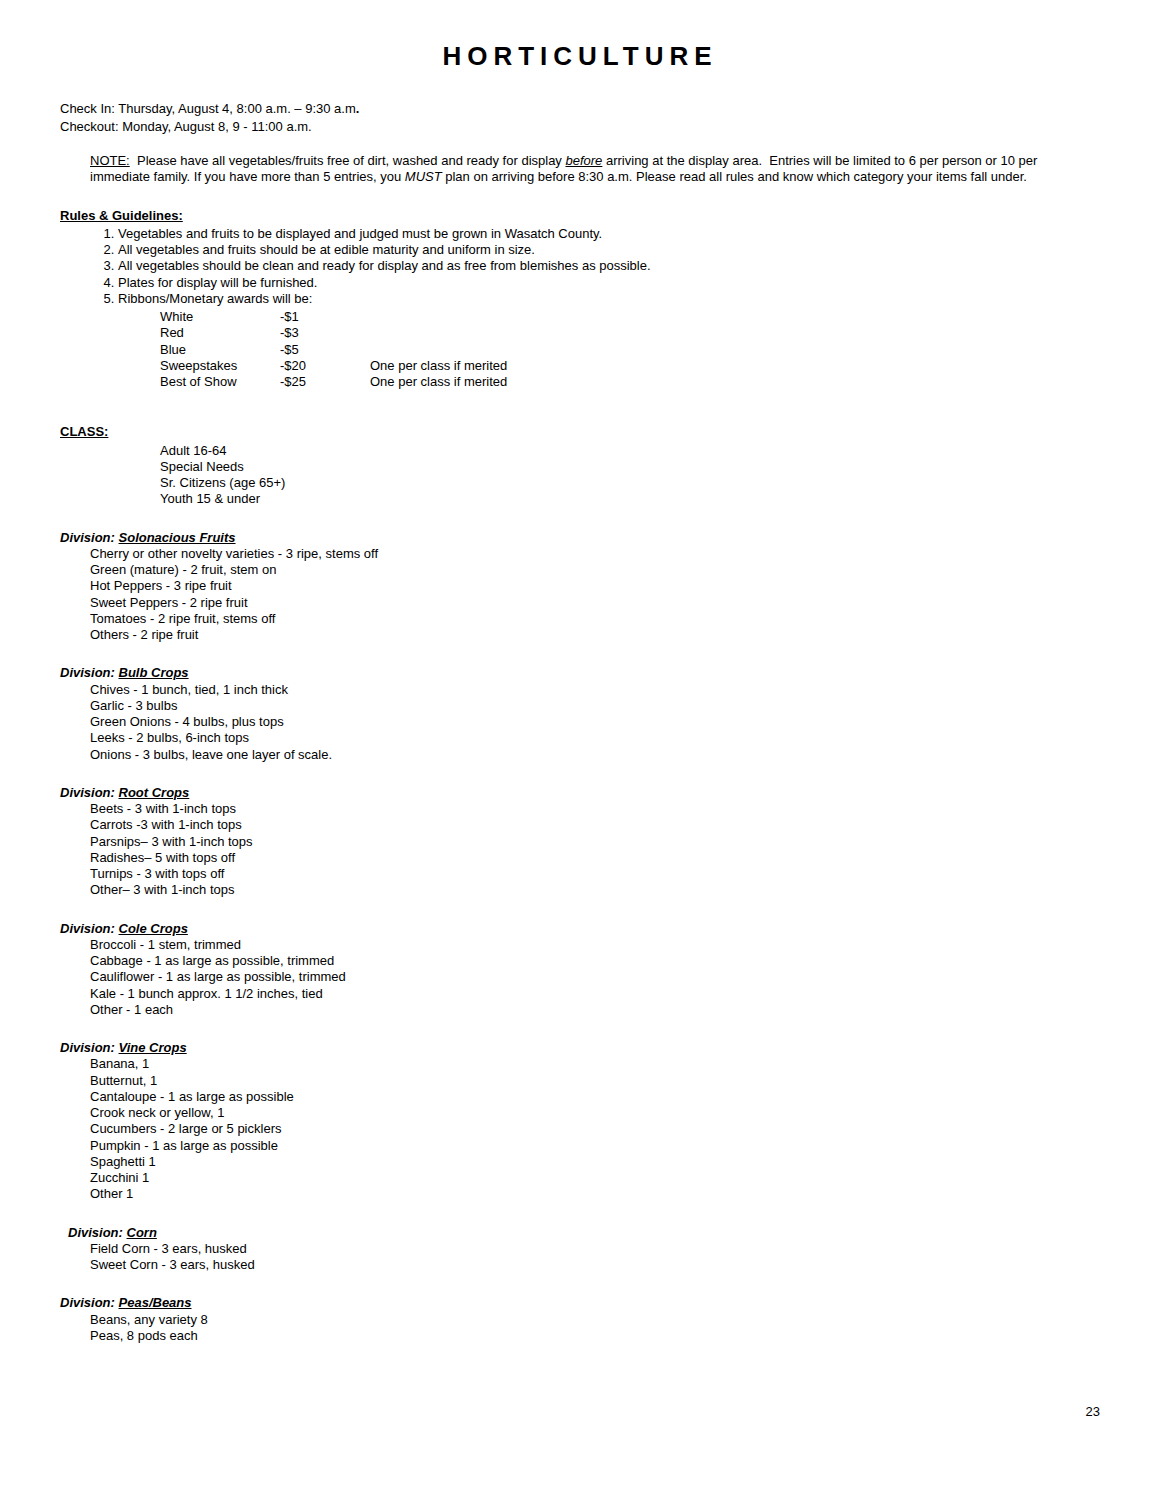HORTICULTURE
Check In: Thursday, August 4, 8:00 a.m. – 9:30 a.m.
Checkout: Monday, August 8, 9 - 11:00 a.m.
NOTE: Please have all vegetables/fruits free of dirt, washed and ready for display before arriving at the display area. Entries will be limited to 6 per person or 10 per immediate family. If you have more than 5 entries, you MUST plan on arriving before 8:30 a.m. Please read all rules and know which category your items fall under.
Rules & Guidelines:
Vegetables and fruits to be displayed and judged must be grown in Wasatch County.
All vegetables and fruits should be at edible maturity and uniform in size.
All vegetables should be clean and ready for display and as free from blemishes as possible.
Plates for display will be furnished.
Ribbons/Monetary awards will be:
| White | -$1 | |
| Red | -$3 | |
| Blue | -$5 | |
| Sweepstakes | -$20 | One per class if merited |
| Best of Show | -$25 | One per class if merited |
CLASS:
Adult 16-64
Special Needs
Sr. Citizens (age 65+)
Youth 15 & under
Division: Solonacious Fruits
Cherry or other novelty varieties - 3 ripe, stems off
Green (mature) - 2 fruit, stem on
Hot Peppers - 3 ripe fruit
Sweet Peppers - 2 ripe fruit
Tomatoes - 2 ripe fruit, stems off
Others - 2 ripe fruit
Division: Bulb Crops
Chives - 1 bunch, tied, 1 inch thick
Garlic - 3 bulbs
Green Onions - 4 bulbs, plus tops
Leeks - 2 bulbs, 6-inch tops
Onions - 3 bulbs, leave one layer of scale.
Division: Root Crops
Beets - 3 with 1-inch tops
Carrots -3 with 1-inch tops
Parsnips– 3 with 1-inch tops
Radishes– 5 with tops off
Turnips - 3 with tops off
Other– 3 with 1-inch tops
Division: Cole Crops
Broccoli - 1 stem, trimmed
Cabbage - 1 as large as possible, trimmed
Cauliflower - 1 as large as possible, trimmed
Kale - 1 bunch approx. 1 1/2 inches, tied
Other - 1 each
Division: Vine Crops
Banana, 1
Butternut, 1
Cantaloupe - 1 as large as possible
Crook neck or yellow, 1
Cucumbers - 2 large or 5 picklers
Pumpkin - 1 as large as possible
Spaghetti 1
Zucchini 1
Other 1
Division: Corn
Field Corn - 3 ears, husked
Sweet Corn - 3 ears, husked
Division: Peas/Beans
Beans, any variety 8
Peas, 8 pods each
23